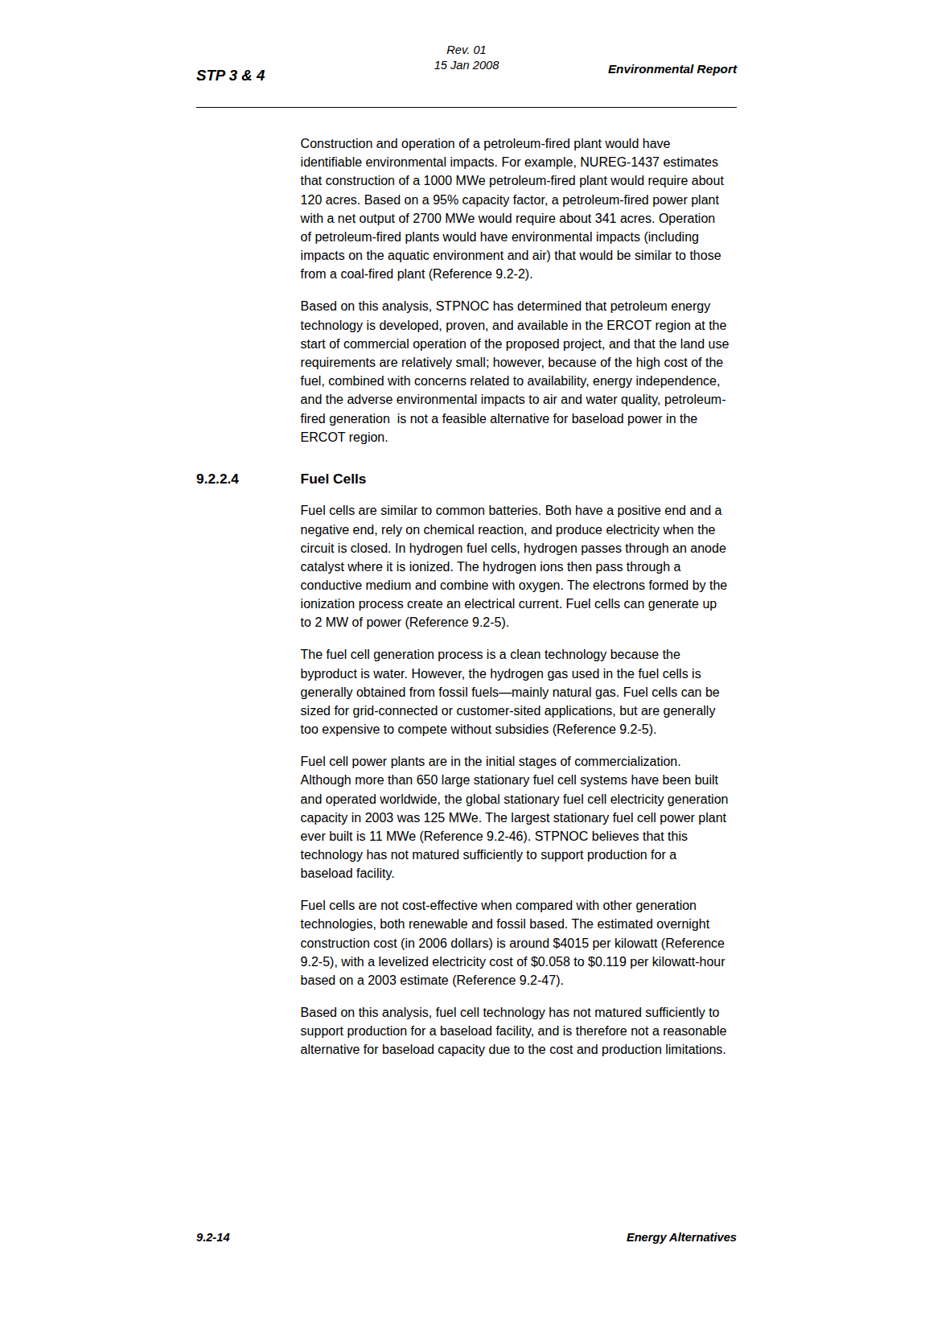Rev. 01
15 Jan 2008
STP 3 & 4
Environmental Report
Construction and operation of a petroleum-fired plant would have identifiable environmental impacts. For example, NUREG-1437 estimates that construction of a 1000 MWe petroleum-fired plant would require about 120 acres. Based on a 95% capacity factor, a petroleum-fired power plant with a net output of 2700 MWe would require about 341 acres. Operation of petroleum-fired plants would have environmental impacts (including impacts on the aquatic environment and air) that would be similar to those from a coal-fired plant (Reference 9.2-2).
Based on this analysis, STPNOC has determined that petroleum energy technology is developed, proven, and available in the ERCOT region at the start of commercial operation of the proposed project, and that the land use requirements are relatively small; however, because of the high cost of the fuel, combined with concerns related to availability, energy independence, and the adverse environmental impacts to air and water quality, petroleum-fired generation is not a feasible alternative for baseload power in the ERCOT region.
9.2.2.4 Fuel Cells
Fuel cells are similar to common batteries. Both have a positive end and a negative end, rely on chemical reaction, and produce electricity when the circuit is closed. In hydrogen fuel cells, hydrogen passes through an anode catalyst where it is ionized. The hydrogen ions then pass through a conductive medium and combine with oxygen. The electrons formed by the ionization process create an electrical current. Fuel cells can generate up to 2 MW of power (Reference 9.2-5).
The fuel cell generation process is a clean technology because the byproduct is water. However, the hydrogen gas used in the fuel cells is generally obtained from fossil fuels—mainly natural gas. Fuel cells can be sized for grid-connected or customer-sited applications, but are generally too expensive to compete without subsidies (Reference 9.2-5).
Fuel cell power plants are in the initial stages of commercialization. Although more than 650 large stationary fuel cell systems have been built and operated worldwide, the global stationary fuel cell electricity generation capacity in 2003 was 125 MWe. The largest stationary fuel cell power plant ever built is 11 MWe (Reference 9.2-46). STPNOC believes that this technology has not matured sufficiently to support production for a baseload facility.
Fuel cells are not cost-effective when compared with other generation technologies, both renewable and fossil based. The estimated overnight construction cost (in 2006 dollars) is around $4015 per kilowatt (Reference 9.2-5), with a levelized electricity cost of $0.058 to $0.119 per kilowatt-hour based on a 2003 estimate (Reference 9.2-47).
Based on this analysis, fuel cell technology has not matured sufficiently to support production for a baseload facility, and is therefore not a reasonable alternative for baseload capacity due to the cost and production limitations.
9.2-14 Energy Alternatives